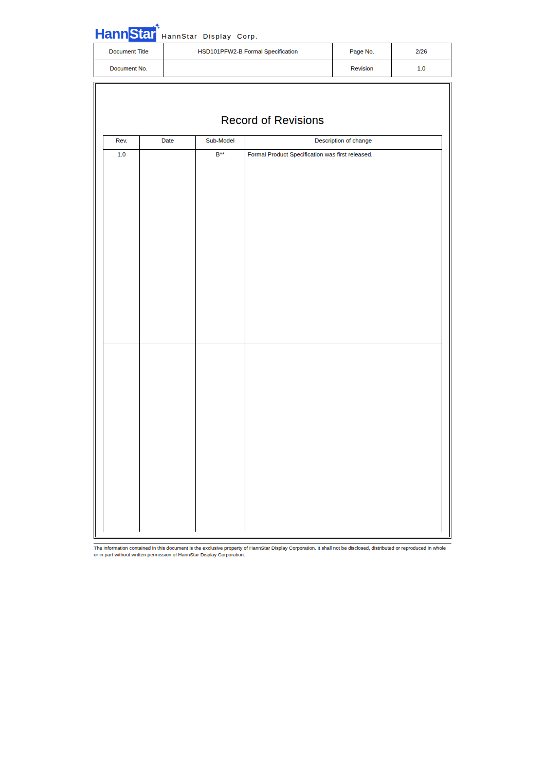Hann Star ✦ ✦ ✦
HannStar Display Corp.
| Document Title | HSD101PFW2-B Formal Specification | Page No. | 2/26 |
| Document No. | | Revision | 1.0 |
Record of Revisions
| Rev. | Date | Sub-Model | Description of change |
| --- | --- | --- | --- |
| 1.0 | | B** | Formal Product Specification was first released. |
The information contained in this document is the exclusive property of HannStar Display Corporation. It shall not be disclosed, distributed or reproduced in whole or in part without written permission of HannStar Display Corporation.